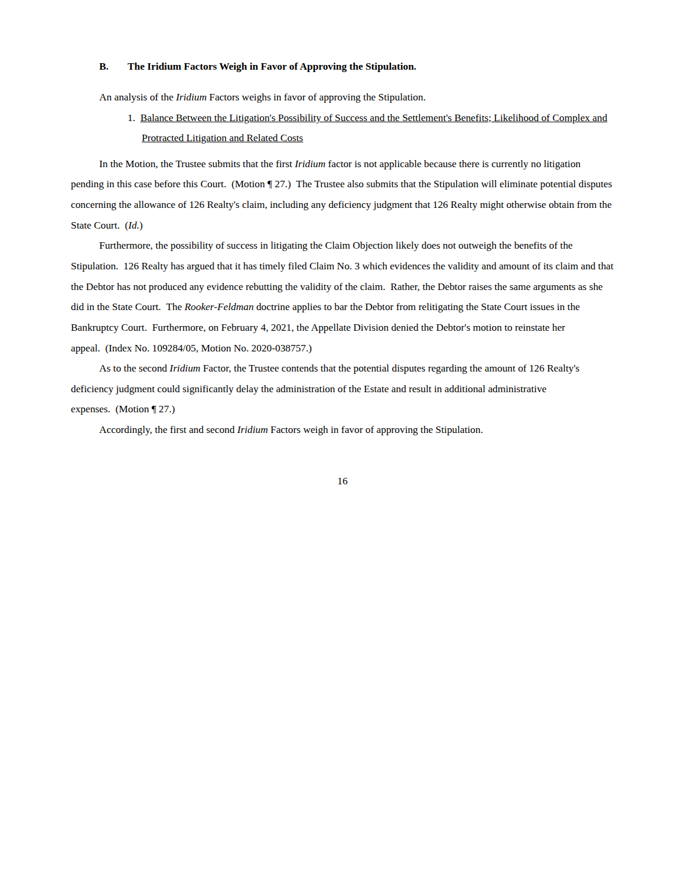B. The Iridium Factors Weigh in Favor of Approving the Stipulation.
An analysis of the Iridium Factors weighs in favor of approving the Stipulation.
1. Balance Between the Litigation's Possibility of Success and the Settlement's Benefits; Likelihood of Complex and Protracted Litigation and Related Costs
In the Motion, the Trustee submits that the first Iridium factor is not applicable because there is currently no litigation pending in this case before this Court. (Motion ¶ 27.) The Trustee also submits that the Stipulation will eliminate potential disputes concerning the allowance of 126 Realty's claim, including any deficiency judgment that 126 Realty might otherwise obtain from the State Court. (Id.)
Furthermore, the possibility of success in litigating the Claim Objection likely does not outweigh the benefits of the Stipulation. 126 Realty has argued that it has timely filed Claim No. 3 which evidences the validity and amount of its claim and that the Debtor has not produced any evidence rebutting the validity of the claim. Rather, the Debtor raises the same arguments as she did in the State Court. The Rooker-Feldman doctrine applies to bar the Debtor from relitigating the State Court issues in the Bankruptcy Court. Furthermore, on February 4, 2021, the Appellate Division denied the Debtor's motion to reinstate her appeal. (Index No. 109284/05, Motion No. 2020-038757.)
As to the second Iridium Factor, the Trustee contends that the potential disputes regarding the amount of 126 Realty's deficiency judgment could significantly delay the administration of the Estate and result in additional administrative expenses. (Motion ¶ 27.)
Accordingly, the first and second Iridium Factors weigh in favor of approving the Stipulation.
16